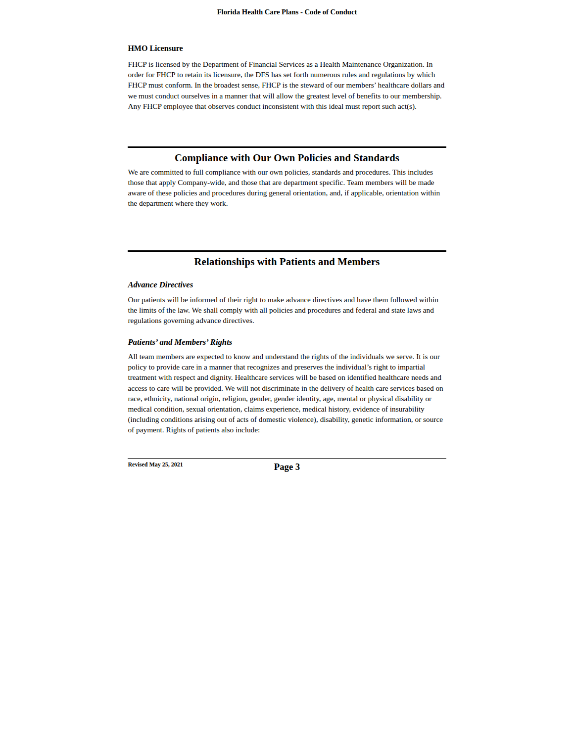Florida Health Care Plans - Code of Conduct
HMO Licensure
FHCP is licensed by the Department of Financial Services as a Health Maintenance Organization. In order for FHCP to retain its licensure, the DFS has set forth numerous rules and regulations by which FHCP must conform. In the broadest sense, FHCP is the steward of our members’ healthcare dollars and we must conduct ourselves in a manner that will allow the greatest level of benefits to our membership. Any FHCP employee that observes conduct inconsistent with this ideal must report such act(s).
Compliance with Our Own Policies and Standards
We are committed to full compliance with our own policies, standards and procedures. This includes those that apply Company-wide, and those that are department specific. Team members will be made aware of these policies and procedures during general orientation, and, if applicable, orientation within the department where they work.
Relationships with Patients and Members
Advance Directives
Our patients will be informed of their right to make advance directives and have them followed within the limits of the law. We shall comply with all policies and procedures and federal and state laws and regulations governing advance directives.
Patients’ and Members’ Rights
All team members are expected to know and understand the rights of the individuals we serve. It is our policy to provide care in a manner that recognizes and preserves the individual’s right to impartial treatment with respect and dignity. Healthcare services will be based on identified healthcare needs and access to care will be provided. We will not discriminate in the delivery of health care services based on race, ethnicity, national origin, religion, gender, gender identity, age, mental or physical disability or medical condition, sexual orientation, claims experience, medical history, evidence of insurability (including conditions arising out of acts of domestic violence), disability, genetic information, or source of payment. Rights of patients also include:
Revised May 25, 2021 Page 3